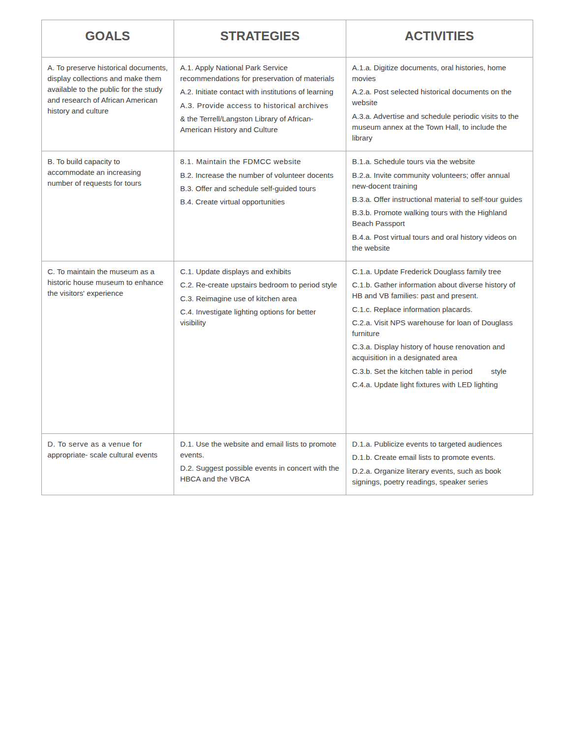| GOALS | STRATEGIES | ACTIVITIES |
| --- | --- | --- |
| A. To preserve historical documents, display collections and make them available to the public for the study and research of African American history and culture | A.1. Apply National Park Service recommendations for preservation of materials A.2. Initiate contact with institutions of learning A.3. Provide access to historical archives & the Terrell/Langston Library of African-American History and Culture | A.1.a. Digitize documents, oral histories, home movies A.2.a. Post selected historical documents on the website A.3.a. Advertise and schedule periodic visits to the museum annex at the Town Hall, to include the library |
| B. To build capacity to accommodate an increasing number of requests for tours | 8.1. Maintain the FDMCC website B.2. Increase the number of volunteer docents B.3. Offer and schedule self-guided tours B.4. Create virtual opportunities | B.1.a. Schedule tours via the website B.2.a. Invite community volunteers; offer annual new-docent training B.3.a. Offer instructional material to self-tour guides B.3.b. Promote walking tours with the Highland Beach Passport B.4.a. Post virtual tours and oral history videos on the website |
| C. To maintain the museum as a historic house museum to enhance the visitors' experience | C.1. Update displays and exhibits C.2. Re-create upstairs bedroom to period style C.3. Reimagine use of kitchen area C.4. Investigate lighting options for better visibility | C.1.a. Update Frederick Douglass family tree C.1.b. Gather information about diverse history of HB and VB families: past and present. C.1.c. Replace information placards. C.2.a. Visit NPS warehouse for loan of Douglass furniture C.3.a. Display history of house renovation and acquisition in a designated area C.3.b. Set the kitchen table in period style C.4.a. Update light fixtures with LED lighting |
| D. To serve as a venue for appropriate- scale cultural events | D.1. Use the website and email lists to promote events. D.2. Suggest possible events in concert with the HBCA and the VBCA | D.1.a. Publicize events to targeted audiences D.1.b. Create email lists to promote events. D.2.a. Organize literary events, such as book signings, poetry readings, speaker series |